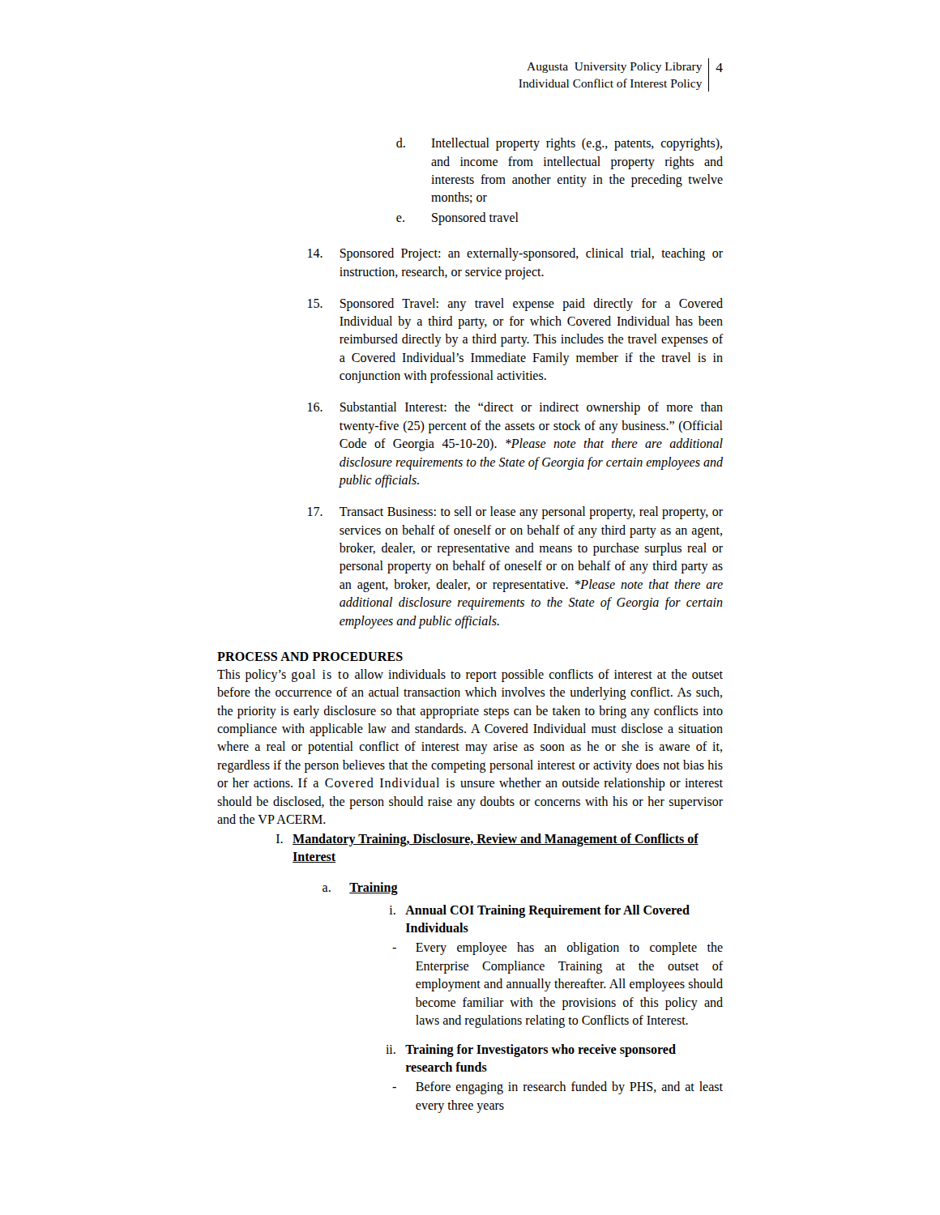Augusta University Policy Library
Individual Conflict of Interest Policy
4
d. Intellectual property rights (e.g., patents, copyrights), and income from intellectual property rights and interests from another entity in the preceding twelve months; or
e. Sponsored travel
14. Sponsored Project: an externally-sponsored, clinical trial, teaching or instruction, research, or service project.
15. Sponsored Travel: any travel expense paid directly for a Covered Individual by a third party, or for which Covered Individual has been reimbursed directly by a third party. This includes the travel expenses of a Covered Individual’s Immediate Family member if the travel is in conjunction with professional activities.
16. Substantial Interest: the “direct or indirect ownership of more than twenty-five (25) percent of the assets or stock of any business.” (Official Code of Georgia 45-10-20). *Please note that there are additional disclosure requirements to the State of Georgia for certain employees and public officials.
17. Transact Business: to sell or lease any personal property, real property, or services on behalf of oneself or on behalf of any third party as an agent, broker, dealer, or representative and means to purchase surplus real or personal property on behalf of oneself or on behalf of any third party as an agent, broker, dealer, or representative. *Please note that there are additional disclosure requirements to the State of Georgia for certain employees and public officials.
Process and Procedures
This policy’s goal is to allow individuals to report possible conflicts of interest at the outset before the occurrence of an actual transaction which involves the underlying conflict. As such, the priority is early disclosure so that appropriate steps can be taken to bring any conflicts into compliance with applicable law and standards. A Covered Individual must disclose a situation where a real or potential conflict of interest may arise as soon as he or she is aware of it, regardless if the person believes that the competing personal interest or activity does not bias his or her actions. If a Covered Individual is unsure whether an outside relationship or interest should be disclosed, the person should raise any doubts or concerns with his or her supervisor and the VP ACERM.
I. Mandatory Training, Disclosure, Review and Management of Conflicts of Interest
a. Training
i. Annual COI Training Requirement for All Covered Individuals
- Every employee has an obligation to complete the Enterprise Compliance Training at the outset of employment and annually thereafter. All employees should become familiar with the provisions of this policy and laws and regulations relating to Conflicts of Interest.
ii. Training for Investigators who receive sponsored research funds
- Before engaging in research funded by PHS, and at least every three years